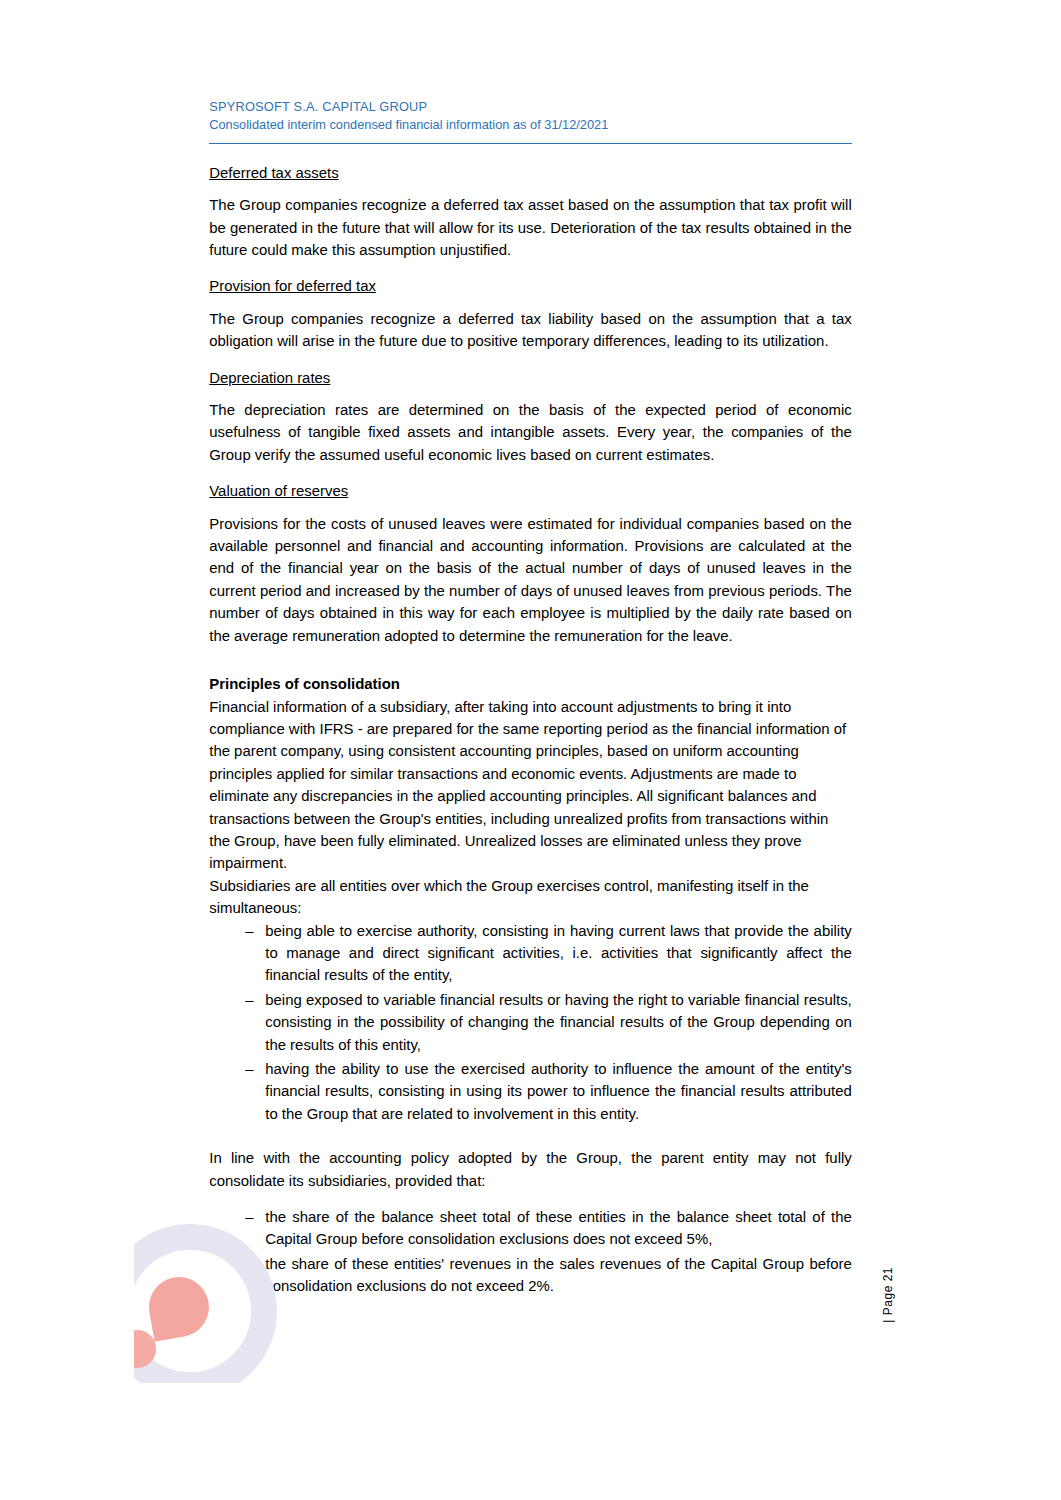SPYROSOFT S.A. CAPITAL GROUP
Consolidated interim condensed financial information as of 31/12/2021
Deferred tax assets
The Group companies recognize a deferred tax asset based on the assumption that tax profit will be generated in the future that will allow for its use. Deterioration of the tax results obtained in the future could make this assumption unjustified.
Provision for deferred tax
The Group companies recognize a deferred tax liability based on the assumption that a tax obligation will arise in the future due to positive temporary differences, leading to its utilization.
Depreciation rates
The depreciation rates are determined on the basis of the expected period of economic usefulness of tangible fixed assets and intangible assets. Every year, the companies of the Group verify the assumed useful economic lives based on current estimates.
Valuation of reserves
Provisions for the costs of unused leaves were estimated for individual companies based on the available personnel and financial and accounting information. Provisions are calculated at the end of the financial year on the basis of the actual number of days of unused leaves in the current period and increased by the number of days of unused leaves from previous periods. The number of days obtained in this way for each employee is multiplied by the daily rate based on the average remuneration adopted to determine the remuneration for the leave.
Principles of consolidation
Financial information of a subsidiary, after taking into account adjustments to bring it into compliance with IFRS - are prepared for the same reporting period as the financial information of the parent company, using consistent accounting principles, based on uniform accounting principles applied for similar transactions and economic events. Adjustments are made to eliminate any discrepancies in the applied accounting principles. All significant balances and transactions between the Group's entities, including unrealized profits from transactions within the Group, have been fully eliminated. Unrealized losses are eliminated unless they prove impairment.
Subsidiaries are all entities over which the Group exercises control, manifesting itself in the simultaneous:
being able to exercise authority, consisting in having current laws that provide the ability to manage and direct significant activities, i.e. activities that significantly affect the financial results of the entity,
being exposed to variable financial results or having the right to variable financial results, consisting in the possibility of changing the financial results of the Group depending on the results of this entity,
having the ability to use the exercised authority to influence the amount of the entity's financial results, consisting in using its power to influence the financial results attributed to the Group that are related to involvement in this entity.
In line with the accounting policy adopted by the Group, the parent entity may not fully consolidate its subsidiaries, provided that:
the share of the balance sheet total of these entities in the balance sheet total of the Capital Group before consolidation exclusions does not exceed 5%,
the share of these entities' revenues in the sales revenues of the Capital Group before consolidation exclusions do not exceed 2%.
| Page 21